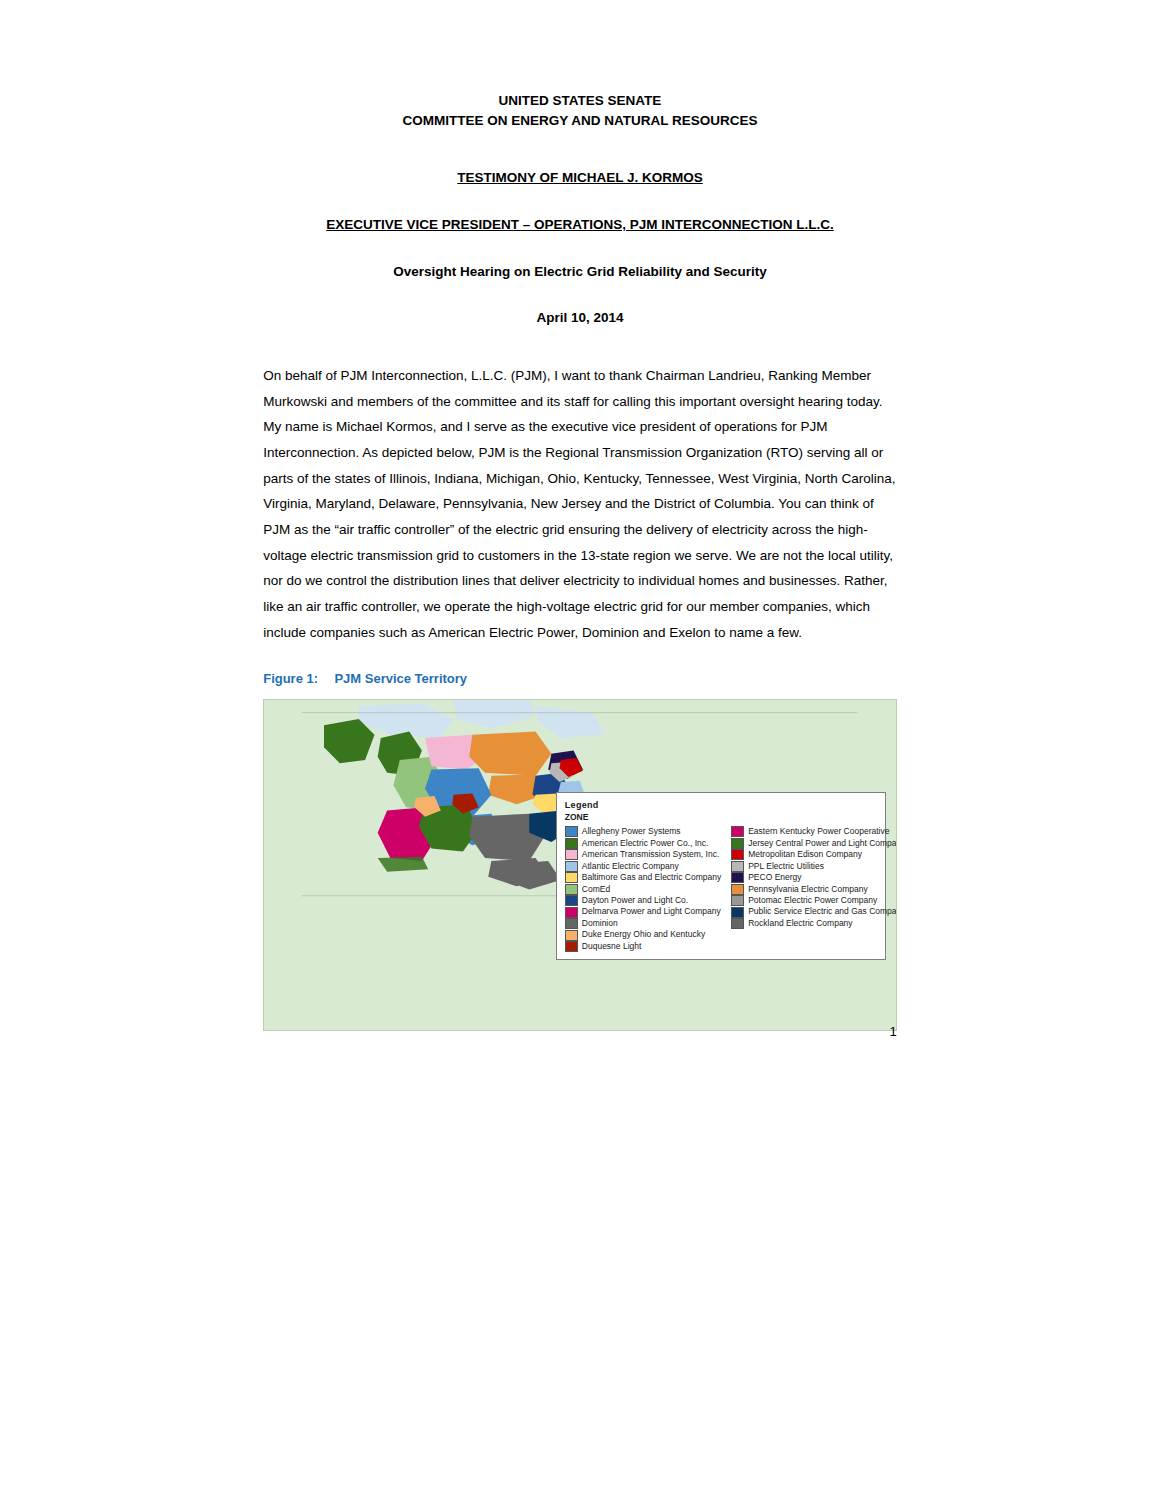UNITED STATES SENATE
COMMITTEE ON ENERGY AND NATURAL RESOURCES
TESTIMONY OF MICHAEL J. KORMOS
EXECUTIVE VICE PRESIDENT – OPERATIONS, PJM INTERCONNECTION L.L.C.
Oversight Hearing on Electric Grid Reliability and Security
April 10, 2014
On behalf of PJM Interconnection, L.L.C. (PJM), I want to thank Chairman Landrieu, Ranking Member Murkowski and members of the committee and its staff for calling this important oversight hearing today. My name is Michael Kormos, and I serve as the executive vice president of operations for PJM Interconnection. As depicted below, PJM is the Regional Transmission Organization (RTO) serving all or parts of the states of Illinois, Indiana, Michigan, Ohio, Kentucky, Tennessee, West Virginia, North Carolina, Virginia, Maryland, Delaware, Pennsylvania, New Jersey and the District of Columbia. You can think of PJM as the “air traffic controller” of the electric grid ensuring the delivery of electricity across the high-voltage electric transmission grid to customers in the 13-state region we serve. We are not the local utility, nor do we control the distribution lines that deliver electricity to individual homes and businesses. Rather, like an air traffic controller, we operate the high-voltage electric grid for our member companies, which include companies such as American Electric Power, Dominion and Exelon to name a few.
Figure 1: PJM Service Territory
Legend
ZONE
Allegheny Power Systems
American Electric Power Co., Inc.
American Transmission System, Inc.
Atlantic Electric Company
Baltimore Gas and Electric Company
ComEd
Dayton Power and Light Co.
Delmarva Power and Light Company
Dominion
Duke Energy Ohio and Kentucky
Duquesne Light
Eastern Kentucky Power Cooperative
Jersey Central Power and Light Company
Metropolitan Edison Company
PPL Electric Utilities
PECO Energy
Pennsylvania Electric Company
Potomac Electric Power Company
Public Service Electric and Gas Company
Rockland Electric Company
1